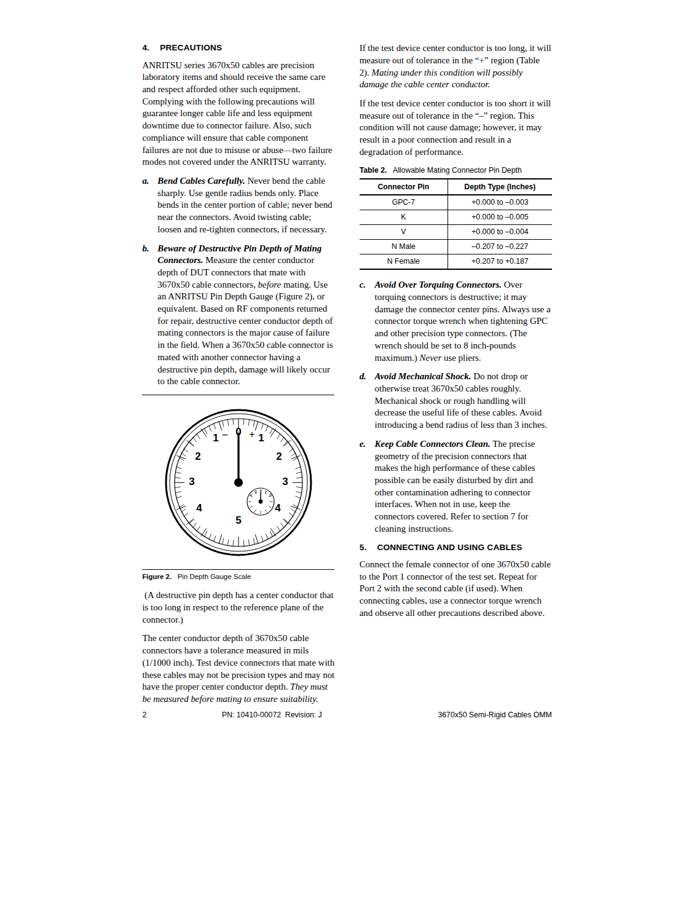4. PRECAUTIONS
ANRITSU series 3670x50 cables are precision laboratory items and should receive the same care and respect afforded other such equipment. Complying with the following precautions will guarantee longer cable life and less equipment downtime due to connector failure. Also, such compliance will ensure that cable component failures are not due to misuse or abuse—two failure modes not covered under the ANRITSU warranty.
a.
Bend Cables Carefully. Never bend the cable sharply. Use gentle radius bends only. Place bends in the center portion of cable; never bend near the connectors. Avoid twisting cable; loosen and re-tighten connectors, if necessary.
b.
Beware of Destructive Pin Depth of Mating Connectors. Measure the center conductor depth of DUT connectors that mate with 3670x50 cable connectors, before mating. Use an ANRITSU Pin Depth Gauge (Figure 2), or equivalent. Based on RF components returned for repair, destructive center conductor depth of mating connectors is the major cause of failure in the field. When a 3670x50 cable connector is mated with another connector having a destructive pin depth, damage will likely occur to the cable connector.
0 – + 1 1 2 2 3 3 4 4 5 4 3 2 1 0
Figure 2. Pin Depth Gauge Scale
(A destructive pin depth has a center conductor that is too long in respect to the reference plane of the connector.)
The center conductor depth of 3670x50 cable connectors have a tolerance measured in mils (1/1000 inch). Test device connectors that mate with these cables may not be precision types and may not have the proper center conductor depth. They must be measured before mating to ensure suitability.
If the test device center conductor is too long, it will measure out of tolerance in the “+” region (Table 2). Mating under this condition will possibly damage the cable center conductor.
If the test device center conductor is too short it will measure out of tolerance in the “–” region. This condition will not cause damage; however, it may result in a poor connection and result in a degradation of performance.
Table 2. Allowable Mating Connector Pin Depth
| Connector Pin | Depth Type (Inches) |
| --- | --- |
| GPC-7 | +0.000 to –0.003 |
| K | +0.000 to –0.005 |
| V | +0.000 to –0.004 |
| N Male | –0.207 to –0.227 |
| N Female | +0.207 to +0.187 |
c.
Avoid Over Torquing Connectors. Over torquing connectors is destructive; it may damage the connector center pins. Always use a connector torque wrench when tightening GPC and other precision type connectors. (The wrench should be set to 8 inch-pounds maximum.) Never use pliers.
d.
Avoid Mechanical Shock. Do not drop or otherwise treat 3670x50 cables roughly. Mechanical shock or rough handling will decrease the useful life of these cables. Avoid introducing a bend radius of less than 3 inches.
e.
Keep Cable Connectors Clean. The precise geometry of the precision connectors that makes the high performance of these cables possible can be easily disturbed by dirt and other contamination adhering to connector interfaces. When not in use, keep the connectors covered. Refer to section 7 for cleaning instructions.
5. CONNECTING AND USING CABLES
Connect the female connector of one 3670x50 cable to the Port 1 connector of the test set. Repeat for Port 2 with the second cable (if used). When connecting cables, use a connector torque wrench and observe all other precautions described above.
2
PN: 10410-00072 Revision: J
3670x50 Semi-Rigid Cables OMM